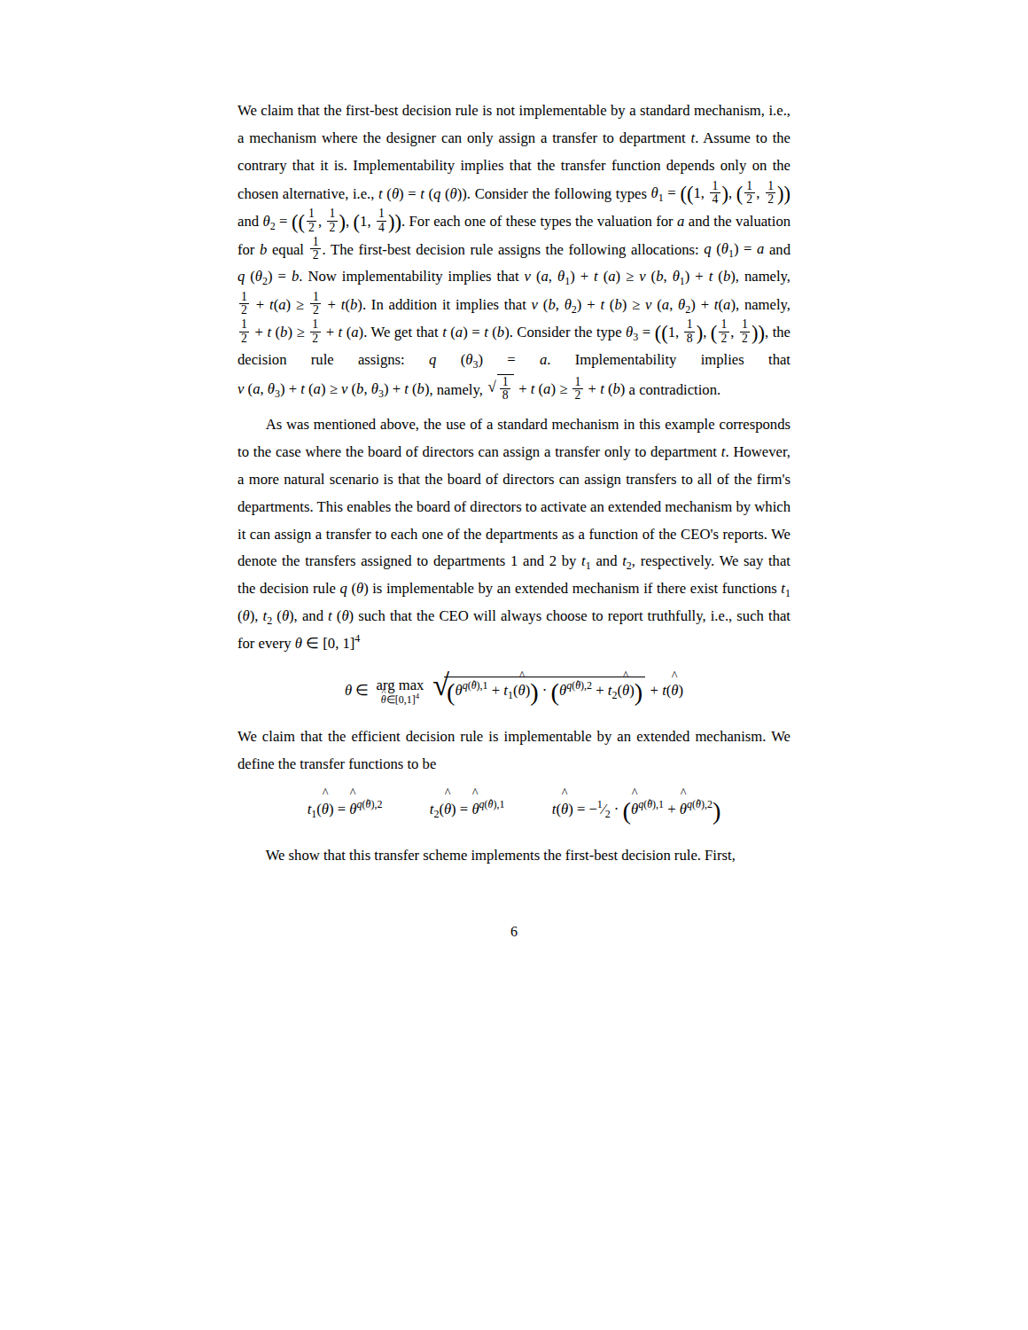We claim that the first-best decision rule is not implementable by a standard mechanism, i.e., a mechanism where the designer can only assign a transfer to department t. Assume to the contrary that it is. Implementability implies that the transfer function depends only on the chosen alternative, i.e., t (θ) = t (q (θ)). Consider the following types θ1 = ((1, 14), (12, 12)) and θ2 = ((12, 12), (1, 14)). For each one of these types the valuation for a and the valuation for b equal 12. The first-best decision rule assigns the following allocations: q (θ1) = a and q (θ2) = b. Now implementability implies that v (a, θ1) + t (a) ≥ v (b, θ1) + t (b), namely, 12 + t(a) ≥ 12 + t(b). In addition it implies that v (b, θ2) + t (b) ≥ v (a, θ2) + t(a), namely, 12 + t (b) ≥ 12 + t (a). We get that t (a) = t (b). Consider the type θ3 = ((1, 18), (12, 12)), the decision rule assigns: q (θ3) = a. Implementability implies that v (a, θ3) + t (a) ≥ v (b, θ3) + t (b), namely, 18 + t (a) ≥ 12 + t (b) a contradiction.
As was mentioned above, the use of a standard mechanism in this example corresponds to the case where the board of directors can assign a transfer only to department t. However, a more natural scenario is that the board of directors can assign transfers to all of the firm's departments. This enables the board of directors to activate an extended mechanism by which it can assign a transfer to each one of the departments as a function of the CEO's reports. We denote the transfers assigned to departments 1 and 2 by t1 and t2, respectively. We say that the decision rule q (θ) is implementable by an extended mechanism if there exist functions t1 (θ), t2 (θ), and t (θ) such that the CEO will always choose to report truthfully, i.e., such that for every θ ∈ [0, 1]4
θ ∈ arg max θ∈[0,1]4 (θq(θ),1 + t1(θ)) · (θq(θ),2 + t2(θ)) + t(θ)
We claim that the efficient decision rule is implementable by an extended mechanism. We define the transfer functions to be
t1(θ) = θq(θ),2 t2(θ) = θq(θ),1 t(θ) = −1⁄2 · (θq(θ),1 + θq(θ),2)
We show that this transfer scheme implements the first-best decision rule. First,
6